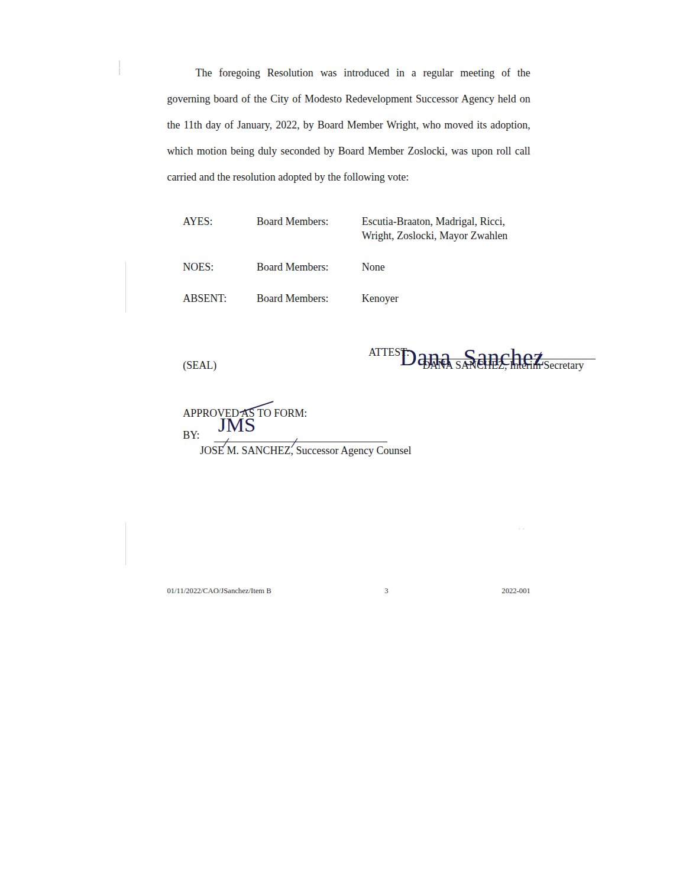| |
The foregoing Resolution was introduced in a regular meeting of the governing board of the City of Modesto Redevelopment Successor Agency held on the 11th day of January, 2022, by Board Member Wright, who moved its adoption, which motion being duly seconded by Board Member Zoslocki, was upon roll call carried and the resolution adopted by the following vote:
| AYES: | Board Members: | Escutia-Braaton, Madrigal, Ricci, Wright, Zoslocki, Mayor Zwahlen |
| NOES: | Board Members: | None |
| ABSENT: | Board Members: | Kenoyer |
Dana Sanchez
ATTEST:
DANA SANCHEZ, Interim Secretary /
(SEAL)
APPROVED AS TO FORM:
BY: JMS
JOSE M. SANCHEZ, Successor Agency Counsel / /
· ·
01/11/2022/CAO/JSanchez/Item B 2022-001
3